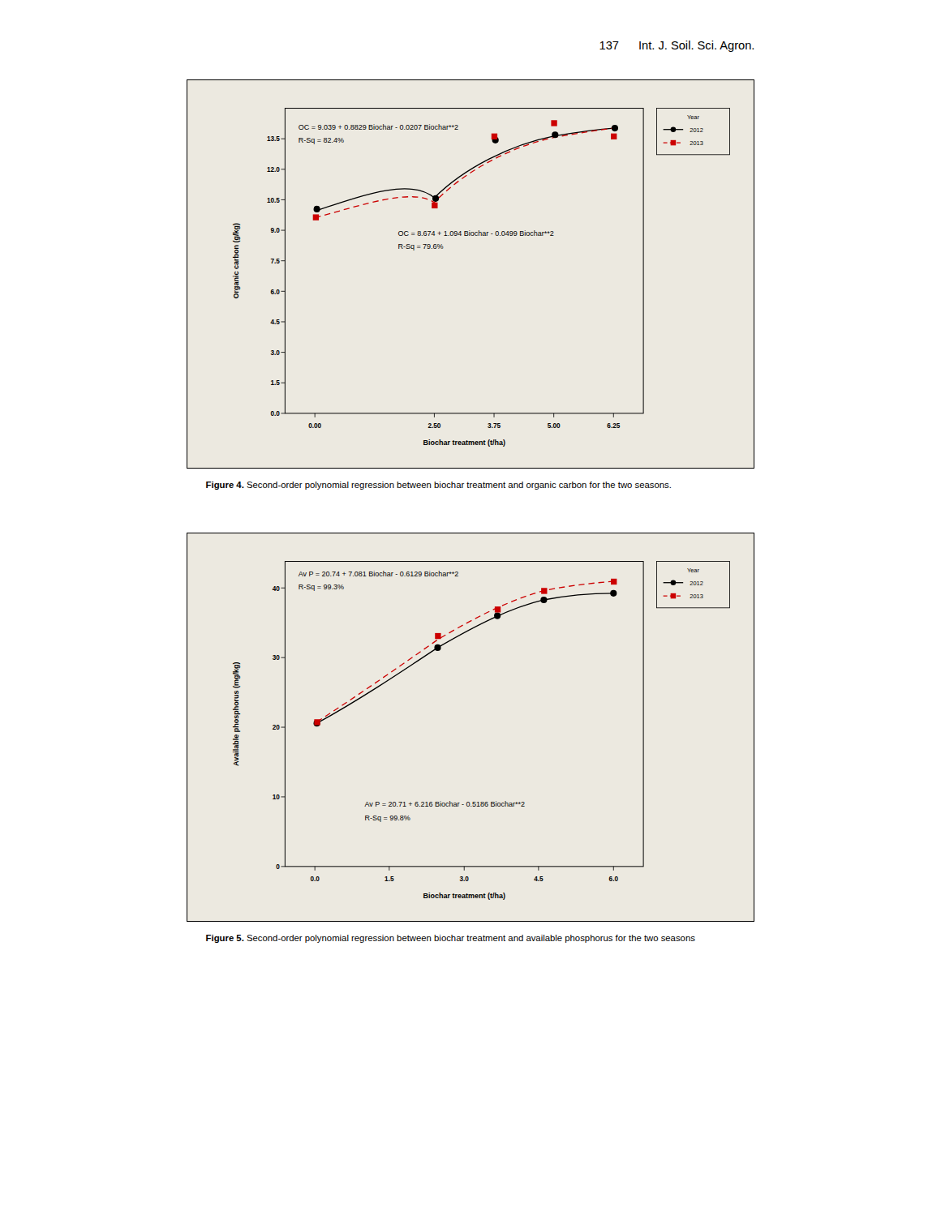137 Int. J. Soil. Sci. Agron.
0.0 1.5 3.0 4.5 6.0 7.5 9.0 10.5 12.0 13.5 0.00 2.50 3.75 5.00 6.25 Biochar treatment (t/ha) Organic carbon (g/kg) OC = 9.039 + 0.8829 Biochar - 0.0207 Biochar**2 R-Sq = 82.4% OC = 8.674 + 1.094 Biochar - 0.0499 Biochar**2 R-Sq = 79.6% Year 2012 2013
Figure 4. Second-order polynomial regression between biochar treatment and organic carbon for the two seasons.
0 10 20 30 40 0.0 1.5 3.0 4.5 6.0 Biochar treatment (t/ha) Available phosphorus (mg/kg) Av P = 20.74 + 7.081 Biochar - 0.6129 Biochar**2 R-Sq = 99.3% Av P = 20.71 + 6.216 Biochar - 0.5186 Biochar**2 R-Sq = 99.8% Year 2012 2013
Figure 5. Second-order polynomial regression between biochar treatment and available phosphorus for the two seasons